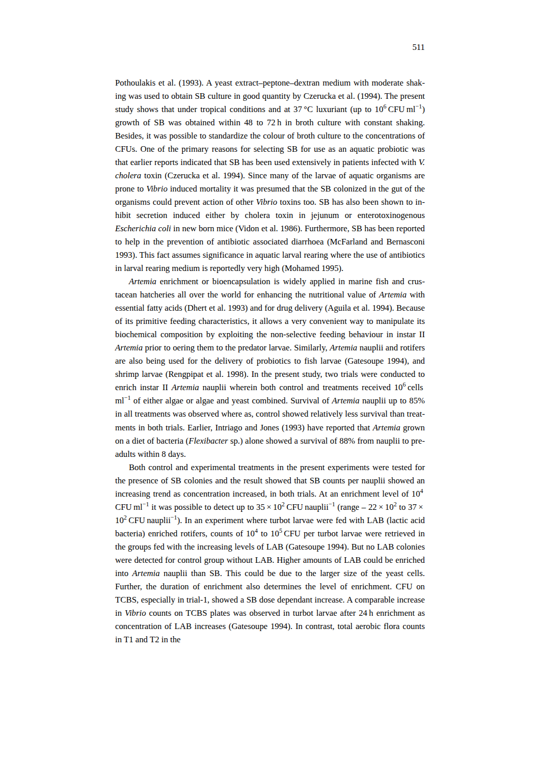511
Pothoulakis et al. (1993). A yeast extract–peptone–dextran medium with moderate shaking was used to obtain SB culture in good quantity by Czerucka et al. (1994). The present study shows that under tropical conditions and at 37 °C luxuriant (up to 106 CFU ml−1) growth of SB was obtained within 48 to 72 h in broth culture with constant shaking. Besides, it was possible to standardize the colour of broth culture to the concentrations of CFUs. One of the primary reasons for selecting SB for use as an aquatic probiotic was that earlier reports indicated that SB has been used extensively in patients infected with V. cholera toxin (Czerucka et al. 1994). Since many of the larvae of aquatic organisms are prone to Vibrio induced mortality it was presumed that the SB colonized in the gut of the organisms could prevent action of other Vibrio toxins too. SB has also been shown to inhibit secretion induced either by cholera toxin in jejunum or enterotoxinogenous Escherichia coli in new born mice (Vidon et al. 1986). Furthermore, SB has been reported to help in the prevention of antibiotic associated diarrhoea (McFarland and Bernasconi 1993). This fact assumes significance in aquatic larval rearing where the use of antibiotics in larval rearing medium is reportedly very high (Mohamed 1995).
Artemia enrichment or bioencapsulation is widely applied in marine fish and crustacean hatcheries all over the world for enhancing the nutritional value of Artemia with essential fatty acids (Dhert et al. 1993) and for drug delivery (Aguila et al. 1994). Because of its primitive feeding characteristics, it allows a very convenient way to manipulate its biochemical composition by exploiting the non-selective feeding behaviour in instar II Artemia prior to oering them to the predator larvae. Similarly, Artemia nauplii and rotifers are also being used for the delivery of probiotics to fish larvae (Gatesoupe 1994), and shrimp larvae (Rengpipat et al. 1998). In the present study, two trials were conducted to enrich instar II Artemia nauplii wherein both control and treatments received 106 cells ml−1 of either algae or algae and yeast combined. Survival of Artemia nauplii up to 85% in all treatments was observed where as, control showed relatively less survival than treatments in both trials. Earlier, Intriago and Jones (1993) have reported that Artemia grown on a diet of bacteria (Flexibacter sp.) alone showed a survival of 88% from nauplii to pre-adults within 8 days.
Both control and experimental treatments in the present experiments were tested for the presence of SB colonies and the result showed that SB counts per nauplii showed an increasing trend as concentration increased, in both trials. At an enrichment level of 104 CFU ml−1 it was possible to detect up to 35 × 102 CFU nauplii−1 (range – 22 × 102 to 37 × 102 CFU nauplii−1). In an experiment where turbot larvae were fed with LAB (lactic acid bacteria) enriched rotifers, counts of 104 to 105 CFU per turbot larvae were retrieved in the groups fed with the increasing levels of LAB (Gatesoupe 1994). But no LAB colonies were detected for control group without LAB. Higher amounts of LAB could be enriched into Artemia nauplii than SB. This could be due to the larger size of the yeast cells. Further, the duration of enrichment also determines the level of enrichment. CFU on TCBS, especially in trial-1, showed a SB dose dependant increase. A comparable increase in Vibrio counts on TCBS plates was observed in turbot larvae after 24 h enrichment as concentration of LAB increases (Gatesoupe 1994). In contrast, total aerobic flora counts in T1 and T2 in the